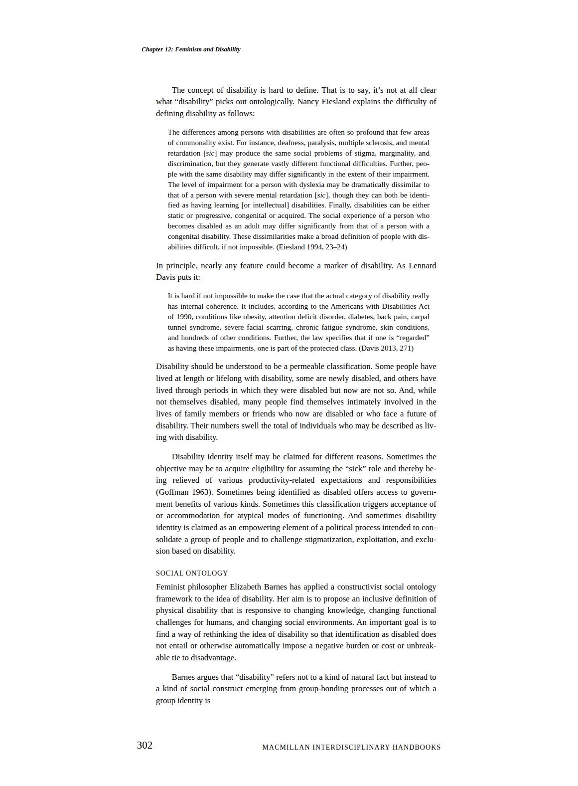Chapter 12: Feminism and Disability
The concept of disability is hard to define. That is to say, it’s not at all clear what “disability” picks out ontologically. Nancy Eiesland explains the difficulty of defining disability as follows:
The differences among persons with disabilities are often so profound that few areas of commonality exist. For instance, deafness, paralysis, multiple sclerosis, and mental retardation [sic] may produce the same social problems of stigma, marginality, and discrimination, but they generate vastly different functional difficulties. Further, people with the same disability may differ significantly in the extent of their impairment. The level of impairment for a person with dyslexia may be dramatically dissimilar to that of a person with severe mental retardation [sic], though they can both be identified as having learning [or intellectual] disabilities. Finally, disabilities can be either static or progressive, congenital or acquired. The social experience of a person who becomes disabled as an adult may differ significantly from that of a person with a congenital disability. These dissimilarities make a broad definition of people with disabilities difficult, if not impossible. (Eiesland 1994, 23–24)
In principle, nearly any feature could become a marker of disability. As Lennard Davis puts it:
It is hard if not impossible to make the case that the actual category of disability really has internal coherence. It includes, according to the Americans with Disabilities Act of 1990, conditions like obesity, attention deficit disorder, diabetes, back pain, carpal tunnel syndrome, severe facial scarring, chronic fatigue syndrome, skin conditions, and hundreds of other conditions. Further, the law specifies that if one is “regarded” as having these impairments, one is part of the protected class. (Davis 2013, 271)
Disability should be understood to be a permeable classification. Some people have lived at length or lifelong with disability, some are newly disabled, and others have lived through periods in which they were disabled but now are not so. And, while not themselves disabled, many people find themselves intimately involved in the lives of family members or friends who now are disabled or who face a future of disability. Their numbers swell the total of individuals who may be described as living with disability.
Disability identity itself may be claimed for different reasons. Sometimes the objective may be to acquire eligibility for assuming the “sick” role and thereby being relieved of various productivity-related expectations and responsibilities (Goffman 1963). Sometimes being identified as disabled offers access to government benefits of various kinds. Sometimes this classification triggers acceptance of or accommodation for atypical modes of functioning. And sometimes disability identity is claimed as an empowering element of a political process intended to consolidate a group of people and to challenge stigmatization, exploitation, and exclusion based on disability.
Social Ontology
Feminist philosopher Elizabeth Barnes has applied a constructivist social ontology framework to the idea of disability. Her aim is to propose an inclusive definition of physical disability that is responsive to changing knowledge, changing functional challenges for humans, and changing social environments. An important goal is to find a way of rethinking the idea of disability so that identification as disabled does not entail or otherwise automatically impose a negative burden or cost or unbreakable tie to disadvantage.
Barnes argues that “disability” refers not to a kind of natural fact but instead to a kind of social construct emerging from group-bonding processes out of which a group identity is
302
Macmillan Interdisciplinary Handbooks